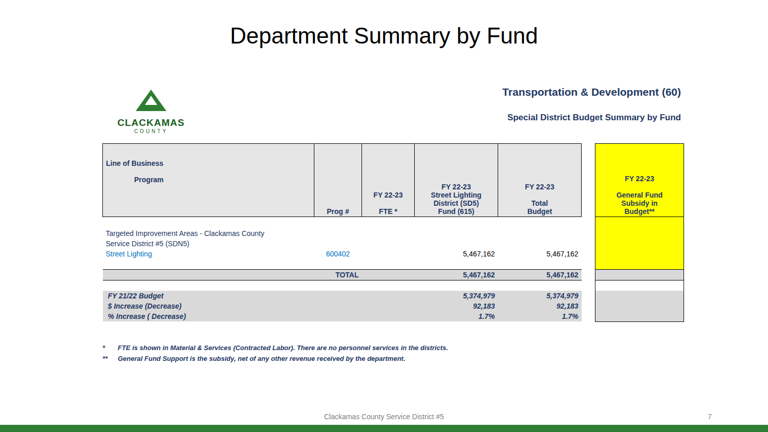Department Summary by Fund
CLACKAMAS
COUNTY
Transportation & Development (60)
Special District Budget Summary by Fund
| Line of Business Program | Prog # | FY 22-23 FTE * | FY 22-23 Street Lighting District (SD5) Fund (615) | FY 22-23 Total Budget | | FY 22-23 General Fund Subsidy in Budget** |
| --- | --- | --- | --- | --- | --- | --- |
| Targeted Improvement Areas - Clackamas County | | | | | | |
| Service District #5 (SDN5) | | | | | | |
| Street Lighting | 600402 | | 5,467,162 | 5,467,162 | | |
| TOTAL | | 5,467,162 | 5,467,162 | | |
| FY 21/22 Budget | | 5,374,979 | 5,374,979 | | |
| $ Increase (Decrease) | | 92,183 | 92,183 | | |
| % Increase ( Decrease) | | 1.7% | 1.7% | | |
*FTE is shown in Material & Services (Contracted Labor). There are no personnel services in the districts.
**General Fund Support is the subsidy, net of any other revenue received by the department.
Clackamas County Service District #5
7